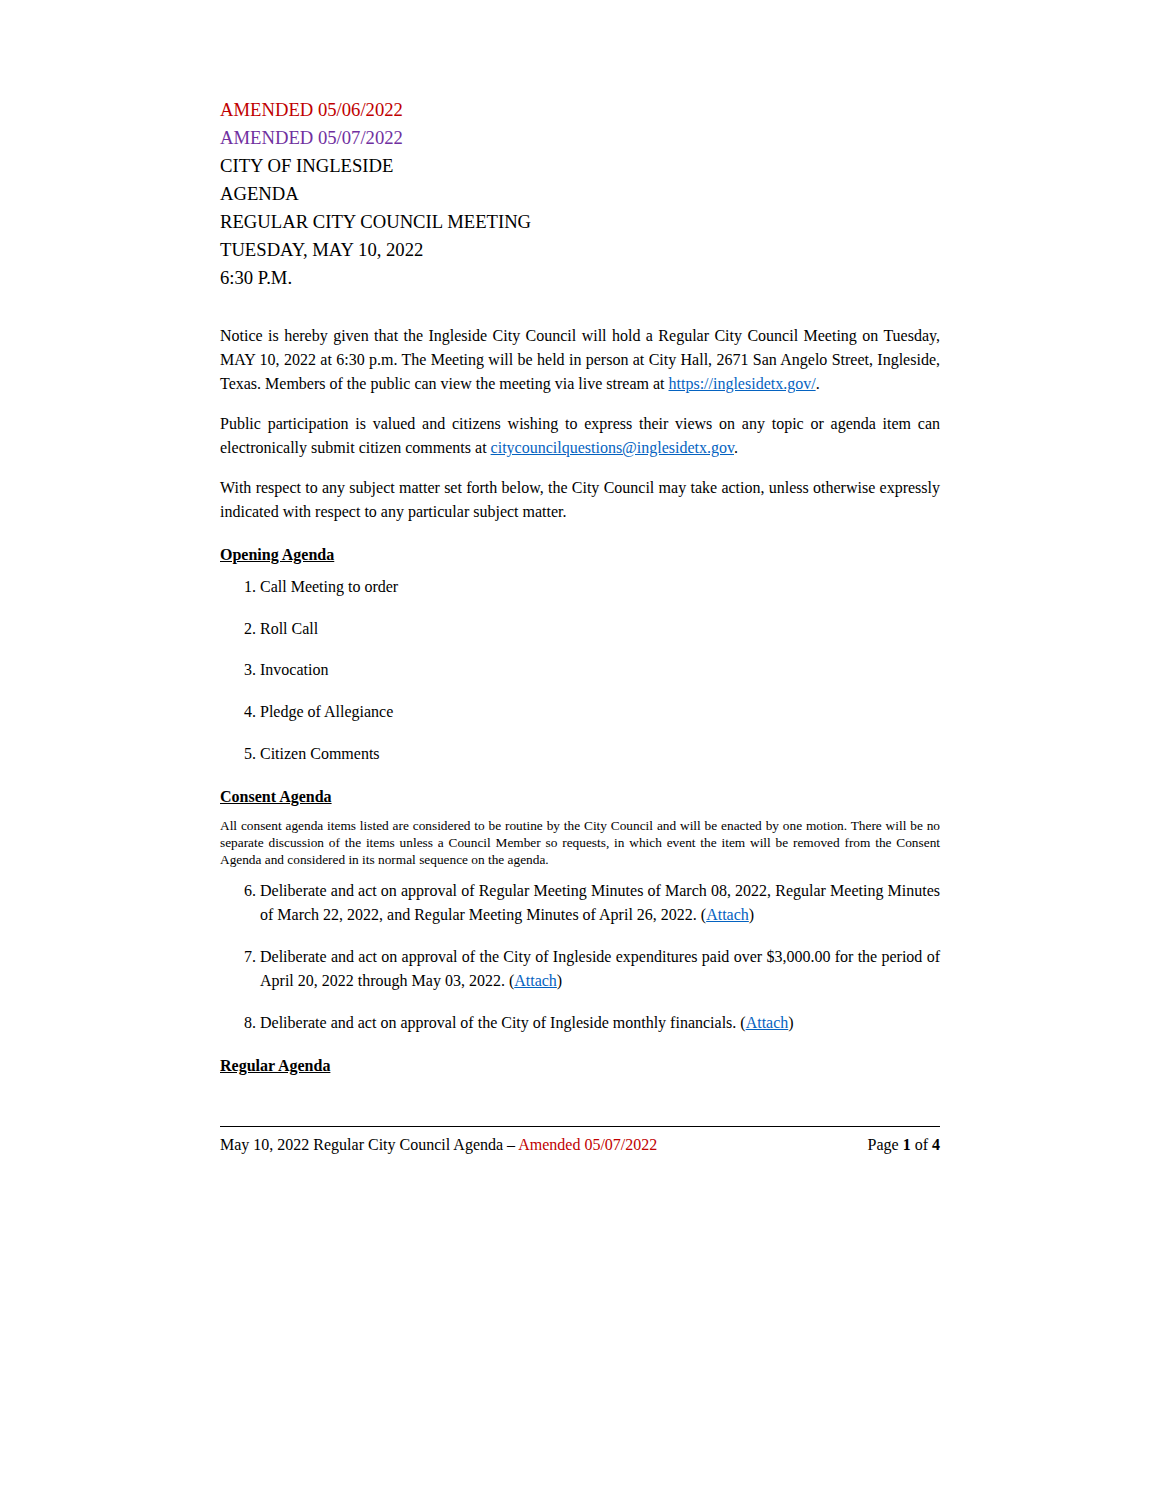AMENDED 05/06/2022
AMENDED 05/07/2022
CITY OF INGLESIDE
AGENDA
REGULAR CITY COUNCIL MEETING
TUESDAY, MAY 10, 2022
6:30 P.M.
Notice is hereby given that the Ingleside City Council will hold a Regular City Council Meeting on Tuesday, MAY 10, 2022 at 6:30 p.m. The Meeting will be held in person at City Hall, 2671 San Angelo Street, Ingleside, Texas. Members of the public can view the meeting via live stream at https://inglesidetx.gov/.
Public participation is valued and citizens wishing to express their views on any topic or agenda item can electronically submit citizen comments at citycouncilquestions@inglesidetx.gov.
With respect to any subject matter set forth below, the City Council may take action, unless otherwise expressly indicated with respect to any particular subject matter.
Opening Agenda
Call Meeting to order
Roll Call
Invocation
Pledge of Allegiance
Citizen Comments
Consent Agenda
All consent agenda items listed are considered to be routine by the City Council and will be enacted by one motion. There will be no separate discussion of the items unless a Council Member so requests, in which event the item will be removed from the Consent Agenda and considered in its normal sequence on the agenda.
Deliberate and act on approval of Regular Meeting Minutes of March 08, 2022, Regular Meeting Minutes of March 22, 2022, and Regular Meeting Minutes of April 26, 2022. (Attach)
Deliberate and act on approval of the City of Ingleside expenditures paid over $3,000.00 for the period of April 20, 2022 through May 03, 2022. (Attach)
Deliberate and act on approval of the City of Ingleside monthly financials. (Attach)
Regular Agenda
May 10, 2022 Regular City Council Agenda – Amended 05/07/2022 Page 1 of 4